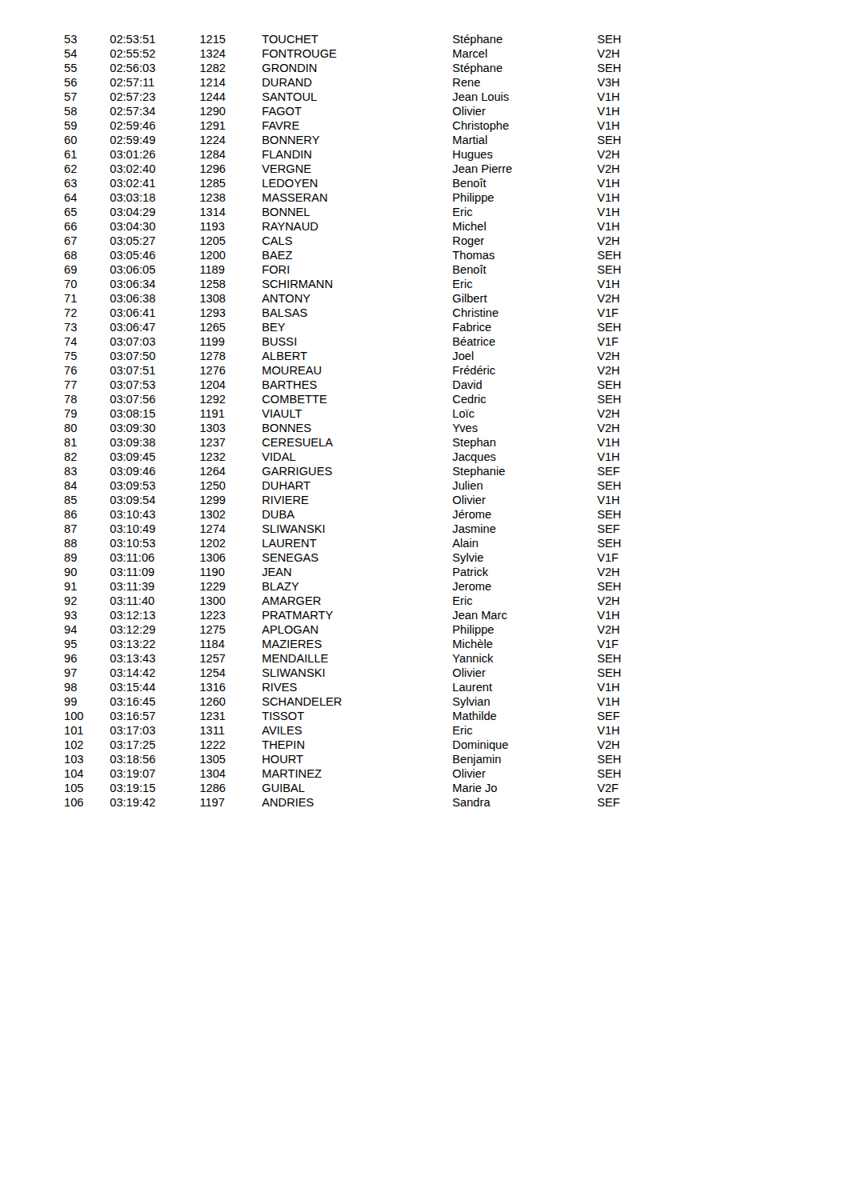| 53 | 02:53:51 | 1215 | TOUCHET | Stéphane | SEH |
| 54 | 02:55:52 | 1324 | FONTROUGE | Marcel | V2H |
| 55 | 02:56:03 | 1282 | GRONDIN | Stéphane | SEH |
| 56 | 02:57:11 | 1214 | DURAND | Rene | V3H |
| 57 | 02:57:23 | 1244 | SANTOUL | Jean Louis | V1H |
| 58 | 02:57:34 | 1290 | FAGOT | Olivier | V1H |
| 59 | 02:59:46 | 1291 | FAVRE | Christophe | V1H |
| 60 | 02:59:49 | 1224 | BONNERY | Martial | SEH |
| 61 | 03:01:26 | 1284 | FLANDIN | Hugues | V2H |
| 62 | 03:02:40 | 1296 | VERGNE | Jean Pierre | V2H |
| 63 | 03:02:41 | 1285 | LEDOYEN | Benoît | V1H |
| 64 | 03:03:18 | 1238 | MASSERAN | Philippe | V1H |
| 65 | 03:04:29 | 1314 | BONNEL | Eric | V1H |
| 66 | 03:04:30 | 1193 | RAYNAUD | Michel | V1H |
| 67 | 03:05:27 | 1205 | CALS | Roger | V2H |
| 68 | 03:05:46 | 1200 | BAEZ | Thomas | SEH |
| 69 | 03:06:05 | 1189 | FORI | Benoît | SEH |
| 70 | 03:06:34 | 1258 | SCHIRMANN | Eric | V1H |
| 71 | 03:06:38 | 1308 | ANTONY | Gilbert | V2H |
| 72 | 03:06:41 | 1293 | BALSAS | Christine | V1F |
| 73 | 03:06:47 | 1265 | BEY | Fabrice | SEH |
| 74 | 03:07:03 | 1199 | BUSSI | Béatrice | V1F |
| 75 | 03:07:50 | 1278 | ALBERT | Joel | V2H |
| 76 | 03:07:51 | 1276 | MOUREAU | Frédéric | V2H |
| 77 | 03:07:53 | 1204 | BARTHES | David | SEH |
| 78 | 03:07:56 | 1292 | COMBETTE | Cedric | SEH |
| 79 | 03:08:15 | 1191 | VIAULT | Loïc | V2H |
| 80 | 03:09:30 | 1303 | BONNES | Yves | V2H |
| 81 | 03:09:38 | 1237 | CERESUELA | Stephan | V1H |
| 82 | 03:09:45 | 1232 | VIDAL | Jacques | V1H |
| 83 | 03:09:46 | 1264 | GARRIGUES | Stephanie | SEF |
| 84 | 03:09:53 | 1250 | DUHART | Julien | SEH |
| 85 | 03:09:54 | 1299 | RIVIERE | Olivier | V1H |
| 86 | 03:10:43 | 1302 | DUBA | Jérome | SEH |
| 87 | 03:10:49 | 1274 | SLIWANSKI | Jasmine | SEF |
| 88 | 03:10:53 | 1202 | LAURENT | Alain | SEH |
| 89 | 03:11:06 | 1306 | SENEGAS | Sylvie | V1F |
| 90 | 03:11:09 | 1190 | JEAN | Patrick | V2H |
| 91 | 03:11:39 | 1229 | BLAZY | Jerome | SEH |
| 92 | 03:11:40 | 1300 | AMARGER | Eric | V2H |
| 93 | 03:12:13 | 1223 | PRATMARTY | Jean Marc | V1H |
| 94 | 03:12:29 | 1275 | APLOGAN | Philippe | V2H |
| 95 | 03:13:22 | 1184 | MAZIERES | Michèle | V1F |
| 96 | 03:13:43 | 1257 | MENDAILLE | Yannick | SEH |
| 97 | 03:14:42 | 1254 | SLIWANSKI | Olivier | SEH |
| 98 | 03:15:44 | 1316 | RIVES | Laurent | V1H |
| 99 | 03:16:45 | 1260 | SCHANDELER | Sylvian | V1H |
| 100 | 03:16:57 | 1231 | TISSOT | Mathilde | SEF |
| 101 | 03:17:03 | 1311 | AVILES | Eric | V1H |
| 102 | 03:17:25 | 1222 | THEPIN | Dominique | V2H |
| 103 | 03:18:56 | 1305 | HOURT | Benjamin | SEH |
| 104 | 03:19:07 | 1304 | MARTINEZ | Olivier | SEH |
| 105 | 03:19:15 | 1286 | GUIBAL | Marie Jo | V2F |
| 106 | 03:19:42 | 1197 | ANDRIES | Sandra | SEF |